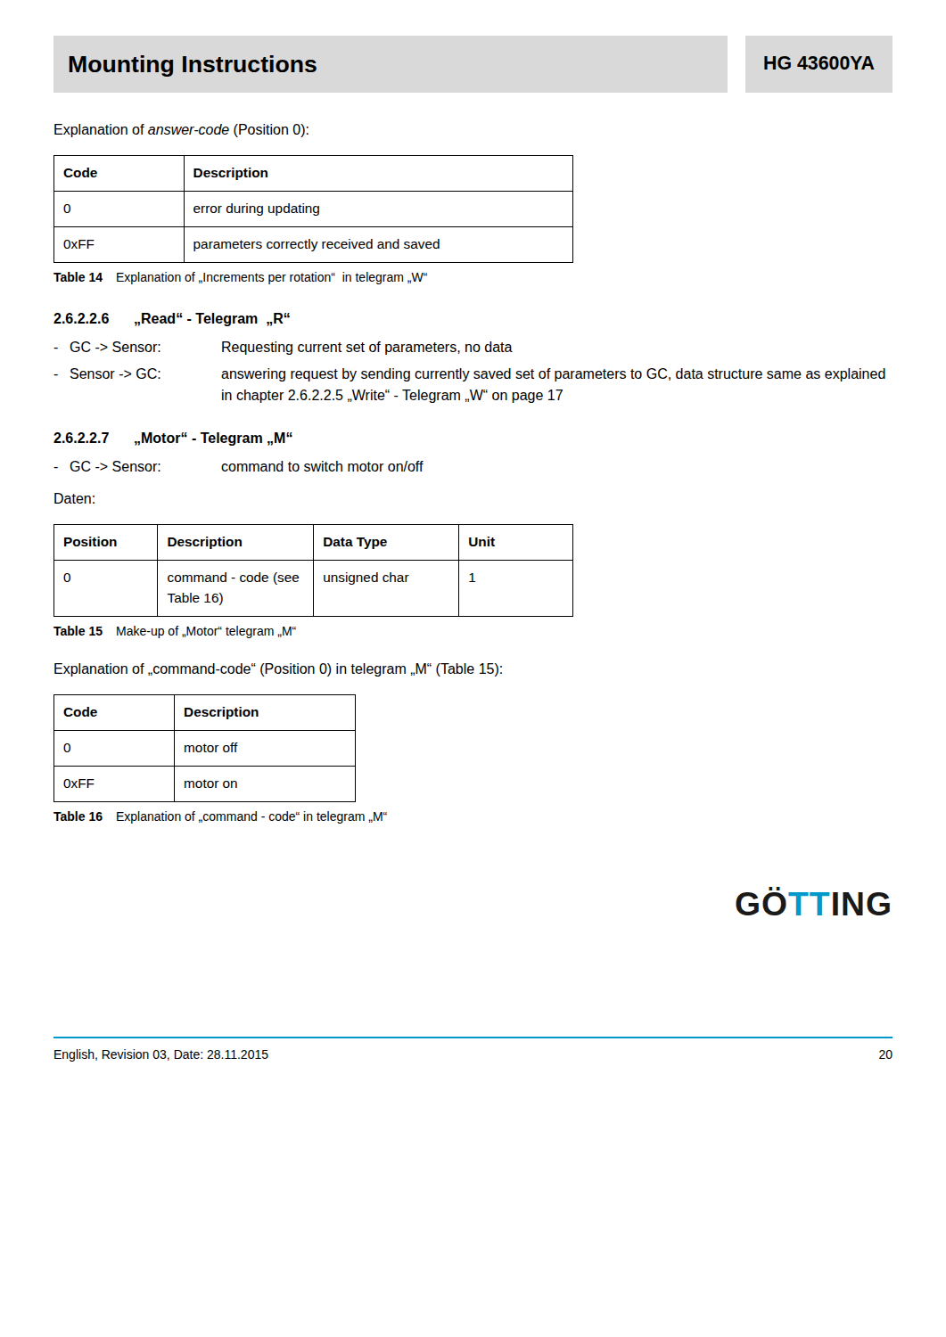Mounting Instructions
HG 43600YA
Explanation of answer-code (Position 0):
| Code | Description |
| --- | --- |
| 0 | error during updating |
| 0xFF | parameters correctly received and saved |
Table 14 Explanation of „Increments per rotation“ in telegram „W“
2.6.2.2.6„Read“ - Telegram „R“
- GC -> Sensor: Requesting current set of parameters, no data
- Sensor -> GC: answering request by sending currently saved set of parameters to GC, data structure same as explained in chapter 2.6.2.2.5 „Write“ - Telegram „W“ on page 17
2.6.2.2.7„Motor“ - Telegram „M“
- GC -> Sensor: command to switch motor on/off
Daten:
| Position | Description | Data Type | Unit |
| --- | --- | --- | --- |
| 0 | command - code (see Table 16) | unsigned char | 1 |
Table 15 Make-up of „Motor“ telegram „M“
Explanation of „command-code“ (Position 0) in telegram „M“ (Table 15):
| Code | Description |
| --- | --- |
| 0 | motor off |
| 0xFF | motor on |
Table 16 Explanation of „command - code“ in telegram „M“
GÖTTING
English, Revision 03, Date: 28.11.2015
20